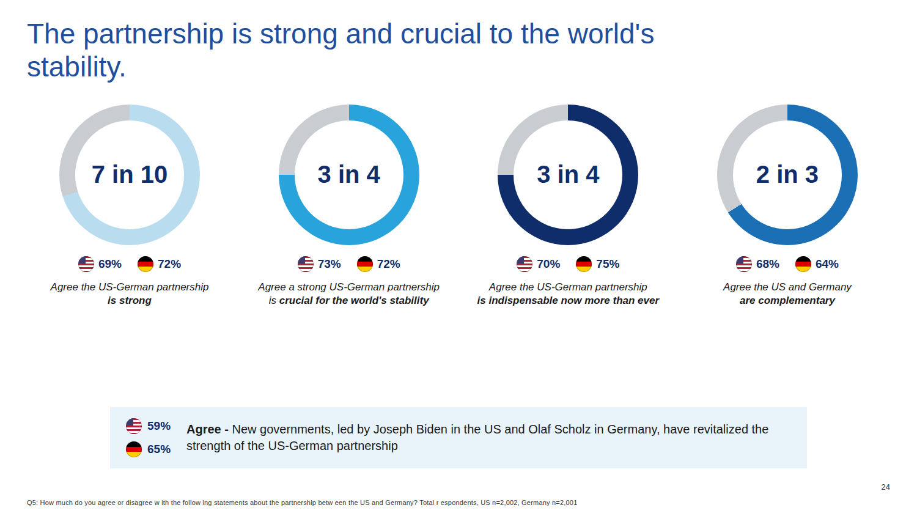The partnership is strong and crucial to the world's stability.
7 in 10
69%
72%
Agree the US-German partnership
is strong
3 in 4
73%
72%
Agree a strong US-German partnership is crucial for the world's stability
3 in 4
70%
75%
Agree the US-German partnership
is indispensable now more than ever
2 in 3
68%
64%
Agree the US and Germany
are complementary
59%
65%
Agree - New governments, led by Joseph Biden in the US and Olaf Scholz in Germany, have revitalized the strength of the US-German partnership
24
Q5: How much do you agree or disagree w ith the follow ing statements about the partnership betw een the US and Germany? Total r espondents, US n=2,002, Germany n=2,001